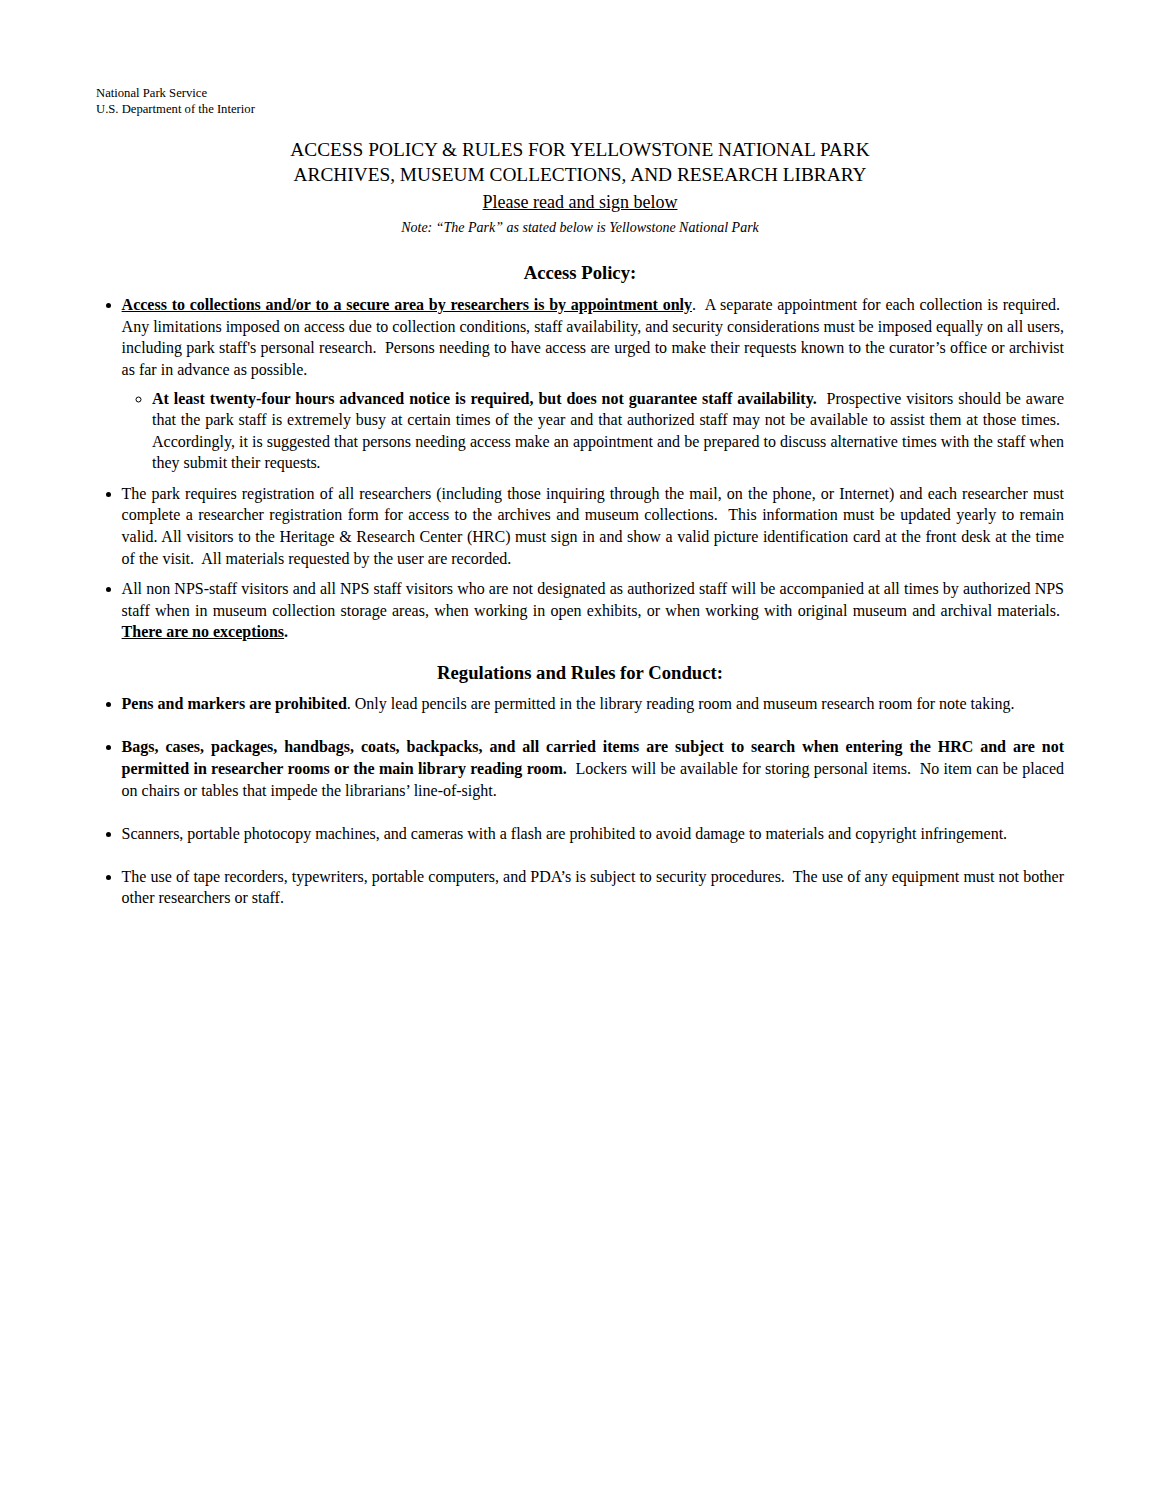National Park Service
U.S. Department of the Interior
ACCESS POLICY & RULES FOR YELLOWSTONE NATIONAL PARK
ARCHIVES, MUSEUM COLLECTIONS, AND RESEARCH LIBRARY
Please read and sign below
Note: “The Park” as stated below is Yellowstone National Park
Access Policy:
Access to collections and/or to a secure area by researchers is by appointment only. A separate appointment for each collection is required. Any limitations imposed on access due to collection conditions, staff availability, and security considerations must be imposed equally on all users, including park staff's personal research. Persons needing to have access are urged to make their requests known to the curator’s office or archivist as far in advance as possible.
At least twenty-four hours advanced notice is required, but does not guarantee staff availability. Prospective visitors should be aware that the park staff is extremely busy at certain times of the year and that authorized staff may not be available to assist them at those times. Accordingly, it is suggested that persons needing access make an appointment and be prepared to discuss alternative times with the staff when they submit their requests.
The park requires registration of all researchers (including those inquiring through the mail, on the phone, or Internet) and each researcher must complete a researcher registration form for access to the archives and museum collections. This information must be updated yearly to remain valid. All visitors to the Heritage & Research Center (HRC) must sign in and show a valid picture identification card at the front desk at the time of the visit. All materials requested by the user are recorded.
All non NPS-staff visitors and all NPS staff visitors who are not designated as authorized staff will be accompanied at all times by authorized NPS staff when in museum collection storage areas, when working in open exhibits, or when working with original museum and archival materials. There are no exceptions.
Regulations and Rules for Conduct:
Pens and markers are prohibited. Only lead pencils are permitted in the library reading room and museum research room for note taking.
Bags, cases, packages, handbags, coats, backpacks, and all carried items are subject to search when entering the HRC and are not permitted in researcher rooms or the main library reading room. Lockers will be available for storing personal items. No item can be placed on chairs or tables that impede the librarians’ line-of-sight.
Scanners, portable photocopy machines, and cameras with a flash are prohibited to avoid damage to materials and copyright infringement.
The use of tape recorders, typewriters, portable computers, and PDA’s is subject to security procedures. The use of any equipment must not bother other researchers or staff.